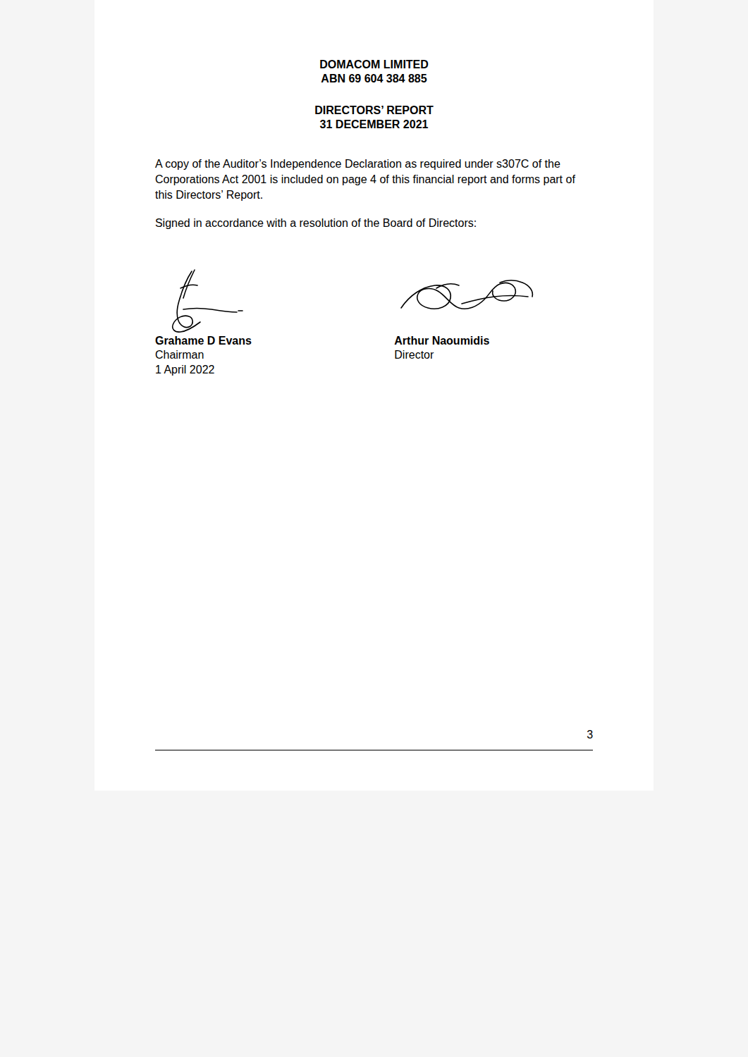DOMACOM LIMITED
ABN 69 604 384 885
DIRECTORS’ REPORT
31 DECEMBER 2021
A copy of the Auditor’s Independence Declaration as required under s307C of the Corporations Act 2001 is included on page 4 of this financial report and forms part of this Directors’ Report.
Signed in accordance with a resolution of the Board of Directors:
Grahame D Evans
Chairman
1 April 2022
Arthur Naoumidis
Director
3